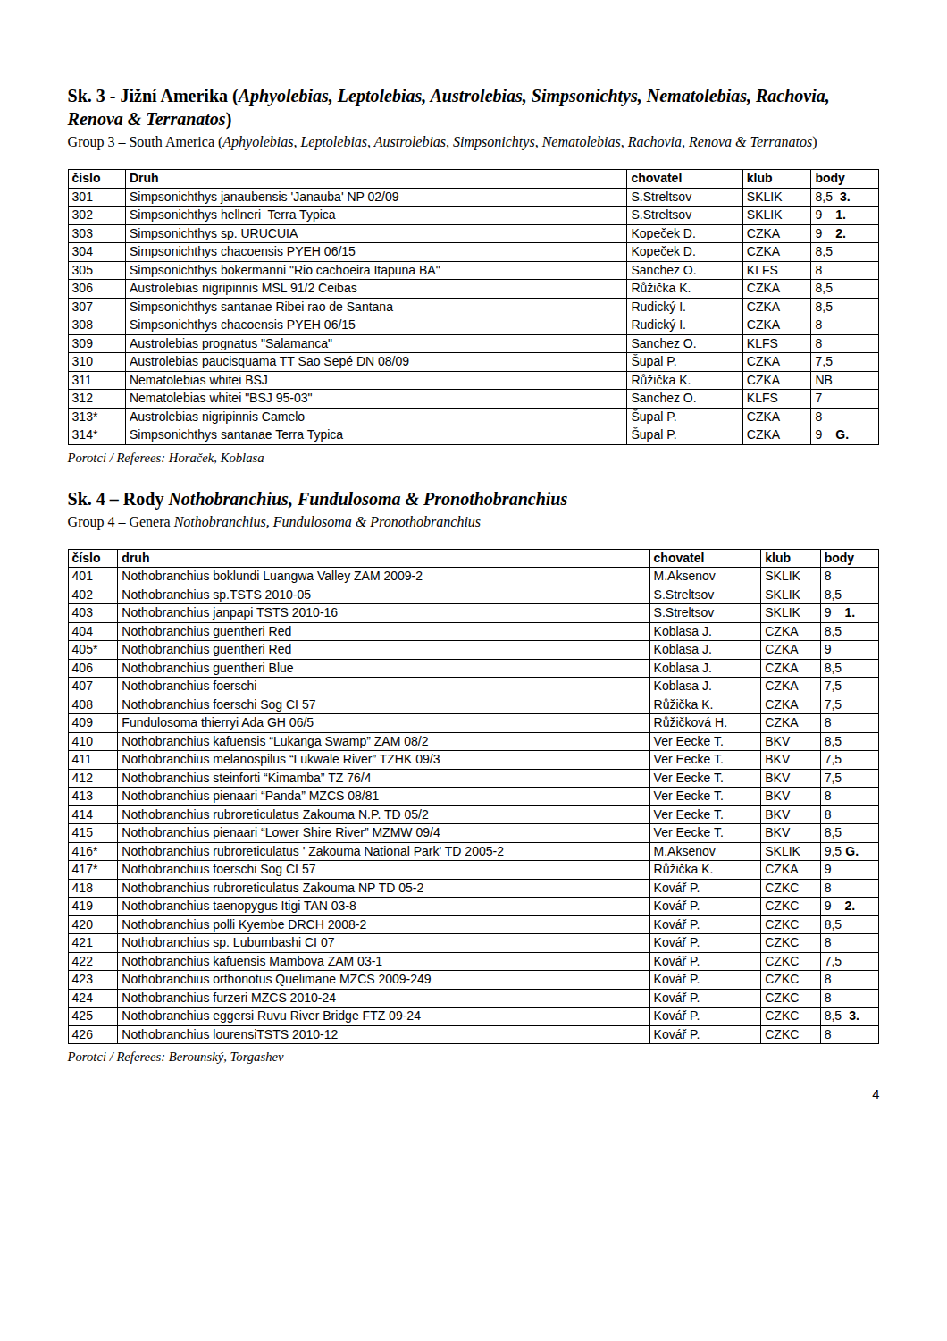Sk. 3 - Jižní Amerika (Aphyolebias, Leptolebias, Austrolebias, Simpsonichtys, Nematolebias, Rachovia, Renova & Terranatos)
Group 3 – South America (Aphyolebias, Leptolebias, Austrolebias, Simpsonichtys, Nematolebias, Rachovia, Renova & Terranatos)
| číslo | Druh | chovatel | klub | body |
| --- | --- | --- | --- | --- |
| 301 | Simpsonichthys janaubensis 'Janauba' NP 02/09 | S.Streltsov | SKLIK | 8,5 3. |
| 302 | Simpsonichthys hellneri Terra Typica | S.Streltsov | SKLIK | 9 1. |
| 303 | Simpsonichthys sp. URUCUIA | Kopeček D. | CZKA | 9 2. |
| 304 | Simpsonichthys chacoensis PYEH 06/15 | Kopeček D. | CZKA | 8,5 |
| 305 | Simpsonichthys bokermanni "Rio cachoeira Itapuna BA" | Sanchez O. | KLFS | 8 |
| 306 | Austrolebias nigripinnis MSL 91/2 Ceibas | Růžička K. | CZKA | 8,5 |
| 307 | Simpsonichthys santanae Ribei rao de Santana | Rudický I. | CZKA | 8,5 |
| 308 | Simpsonichthys chacoensis PYEH 06/15 | Rudický I. | CZKA | 8 |
| 309 | Austrolebias prognatus "Salamanca" | Sanchez O. | KLFS | 8 |
| 310 | Austrolebias paucisquama TT Sao Sepé DN 08/09 | Šupal P. | CZKA | 7,5 |
| 311 | Nematolebias whitei BSJ | Růžička K. | CZKA | NB |
| 312 | Nematolebias whitei "BSJ 95-03" | Sanchez O. | KLFS | 7 |
| 313* | Austrolebias nigripinnis Camelo | Šupal P. | CZKA | 8 |
| 314* | Simpsonichthys santanae Terra Typica | Šupal P. | CZKA | 9 G. |
Porotci / Referees: Horaček, Koblasa
Sk. 4 – Rody Nothobranchius, Fundulosoma & Pronothobranchius
Group 4 – Genera Nothobranchius, Fundulosoma & Pronothobranchius
| číslo | druh | chovatel | klub | body |
| --- | --- | --- | --- | --- |
| 401 | Nothobranchius boklundi Luangwa Valley ZAM 2009-2 | M.Aksenov | SKLIK | 8 |
| 402 | Nothobranchius sp.TSTS 2010-05 | S.Streltsov | SKLIK | 8,5 |
| 403 | Nothobranchius janpapi TSTS 2010-16 | S.Streltsov | SKLIK | 9 1. |
| 404 | Nothobranchius guentheri Red | Koblasa J. | CZKA | 8,5 |
| 405* | Nothobranchius guentheri Red | Koblasa J. | CZKA | 9 |
| 406 | Nothobranchius guentheri Blue | Koblasa J. | CZKA | 8,5 |
| 407 | Nothobranchius foerschi | Koblasa J. | CZKA | 7,5 |
| 408 | Nothobranchius foerschi Sog CI 57 | Růžička K. | CZKA | 7,5 |
| 409 | Fundulosoma thierryi Ada GH 06/5 | Růžičková H. | CZKA | 8 |
| 410 | Nothobranchius kafuensis “Lukanga Swamp” ZAM 08/2 | Ver Eecke T. | BKV | 8,5 |
| 411 | Nothobranchius melanospilus “Lukwale River” TZHK 09/3 | Ver Eecke T. | BKV | 7,5 |
| 412 | Nothobranchius steinforti “Kimamba” TZ 76/4 | Ver Eecke T. | BKV | 7,5 |
| 413 | Nothobranchius pienaari “Panda” MZCS 08/81 | Ver Eecke T. | BKV | 8 |
| 414 | Nothobranchius rubroreticulatus Zakouma N.P. TD 05/2 | Ver Eecke T. | BKV | 8 |
| 415 | Nothobranchius pienaari “Lower Shire River” MZMW 09/4 | Ver Eecke T. | BKV | 8,5 |
| 416* | Nothobranchius rubroreticulatus ' Zakouma National Park' TD 2005-2 | M.Aksenov | SKLIK | 9,5 G. |
| 417* | Nothobranchius foerschi Sog CI 57 | Růžička K. | CZKA | 9 |
| 418 | Nothobranchius rubroreticulatus Zakouma NP TD 05-2 | Kovář P. | CZKC | 8 |
| 419 | Nothobranchius taenopygus Itigi TAN 03-8 | Kovář P. | CZKC | 9 2. |
| 420 | Nothobranchius polli Kyembe DRCH 2008-2 | Kovář P. | CZKC | 8,5 |
| 421 | Nothobranchius sp. Lubumbashi CI 07 | Kovář P. | CZKC | 8 |
| 422 | Nothobranchius kafuensis Mambova ZAM 03-1 | Kovář P. | CZKC | 7,5 |
| 423 | Nothobranchius orthonotus Quelimane MZCS 2009-249 | Kovář P. | CZKC | 8 |
| 424 | Nothobranchius furzeri MZCS 2010-24 | Kovář P. | CZKC | 8 |
| 425 | Nothobranchius eggersi Ruvu River Bridge FTZ 09-24 | Kovář P. | CZKC | 8,5 3. |
| 426 | Nothobranchius lourensiTSTS 2010-12 | Kovář P. | CZKC | 8 |
Porotci / Referees: Berounský, Torgashev
4